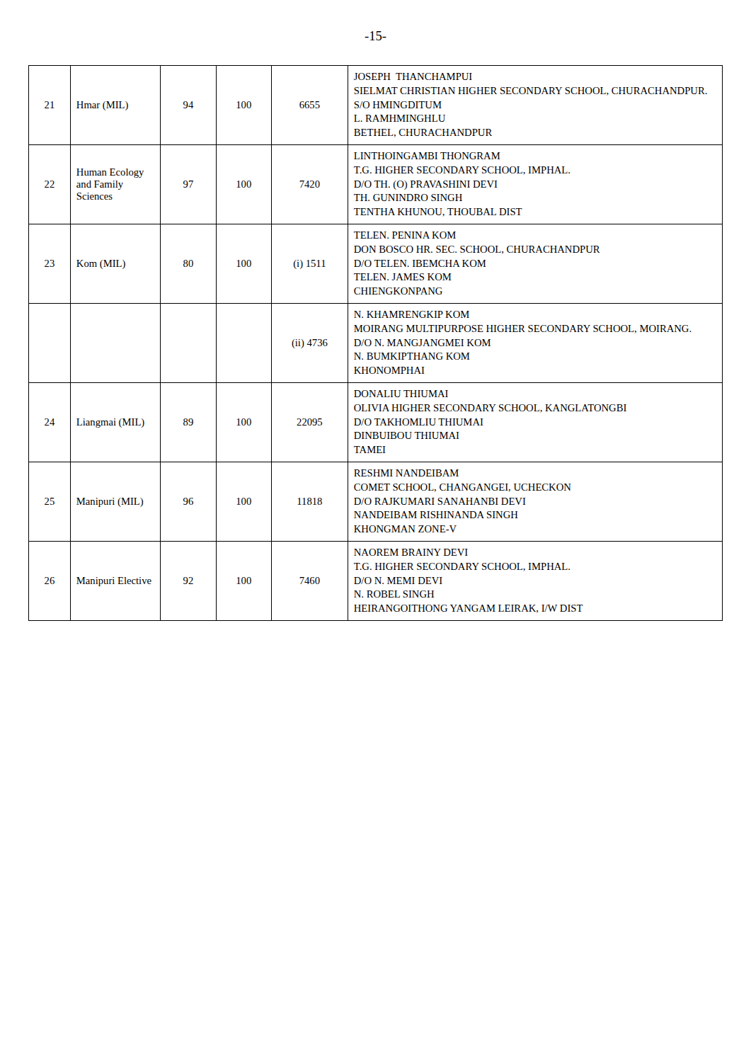-15-
| 21 | Hmar (MIL) | 94 | 100 | 6655 | JOSEPH THANCHAMPUI SIELMAT CHRISTIAN HIGHER SECONDARY SCHOOL, CHURACHANDPUR. S/O HMINGDITUM L. RAMHMINGHLU BETHEL, CHURACHANDPUR |
| 22 | Human Ecology and Family Sciences | 97 | 100 | 7420 | LINTHOINGAMBI THONGRAM T.G. HIGHER SECONDARY SCHOOL, IMPHAL. D/O TH. (O) PRAVASHINI DEVI TH. GUNINDRO SINGH TENTHA KHUNOU, THOUBAL DIST |
| 23 | Kom (MIL) | 80 | 100 | (i) 1511 | TELEN. PENINA KOM DON BOSCO HR. SEC. SCHOOL, CHURACHANDPUR D/O TELEN. IBEMCHA KOM TELEN. JAMES KOM CHIENGKONPANG |
| | | | | (ii) 4736 | N. KHAMRENGKIP KOM MOIRANG MULTIPURPOSE HIGHER SECONDARY SCHOOL, MOIRANG. D/O N. MANGJANGMEI KOM N. BUMKIPTHANG KOM KHONOMPHAI |
| 24 | Liangmai (MIL) | 89 | 100 | 22095 | DONALIU THIUMAI OLIVIA HIGHER SECONDARY SCHOOL, KANGLATONGBI D/O TAKHOMLIU THIUMAI DINBUIBOU THIUMAI TAMEI |
| 25 | Manipuri (MIL) | 96 | 100 | 11818 | RESHMI NANDEIBAM COMET SCHOOL, CHANGANGEI, UCHECKON D/O RAJKUMARI SANAHANBI DEVI NANDEIBAM RISHINANDA SINGH KHONGMAN ZONE-V |
| 26 | Manipuri Elective | 92 | 100 | 7460 | NAOREM BRAINY DEVI T.G. HIGHER SECONDARY SCHOOL, IMPHAL. D/O N. MEMI DEVI N. ROBEL SINGH HEIRANGOITHONG YANGAM LEIRAK, I/W DIST |